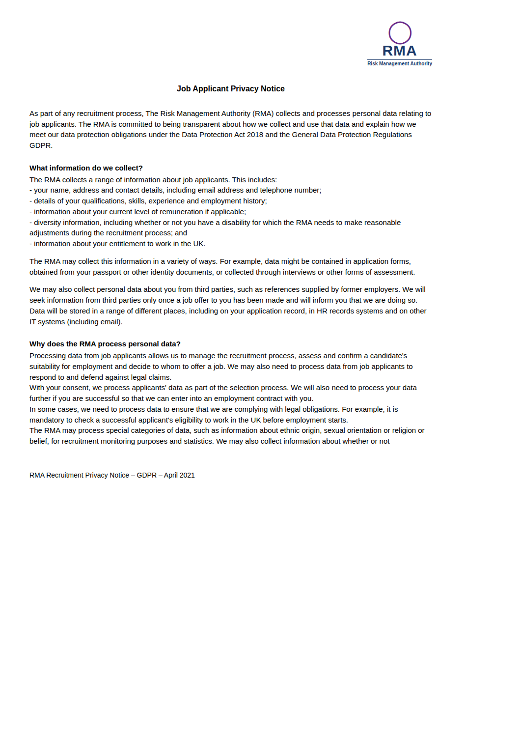◯
RMA
Risk Management Authority
Job Applicant Privacy Notice
As part of any recruitment process, The Risk Management Authority (RMA) collects and processes personal data relating to job applicants. The RMA is committed to being transparent about how we collect and use that data and explain how we meet our data protection obligations under the Data Protection Act 2018 and the General Data Protection Regulations GDPR.
What information do we collect?
The RMA collects a range of information about job applicants. This includes:
your name, address and contact details, including email address and telephone number;
details of your qualifications, skills, experience and employment history;
information about your current level of remuneration if applicable;
diversity information, including whether or not you have a disability for which the RMA needs to make reasonable adjustments during the recruitment process; and
information about your entitlement to work in the UK.
The RMA may collect this information in a variety of ways. For example, data might be contained in application forms, obtained from your passport or other identity documents, or collected through interviews or other forms of assessment.
We may also collect personal data about you from third parties, such as references supplied by former employers. We will seek information from third parties only once a job offer to you has been made and will inform you that we are doing so.
Data will be stored in a range of different places, including on your application record, in HR records systems and on other IT systems (including email).
Why does the RMA process personal data?
Processing data from job applicants allows us to manage the recruitment process, assess and confirm a candidate's suitability for employment and decide to whom to offer a job. We may also need to process data from job applicants to respond to and defend against legal claims.
With your consent, we process applicants' data as part of the selection process. We will also need to process your data further if you are successful so that we can enter into an employment contract with you.
In some cases, we need to process data to ensure that we are complying with legal obligations. For example, it is mandatory to check a successful applicant's eligibility to work in the UK before employment starts.
The RMA may process special categories of data, such as information about ethnic origin, sexual orientation or religion or belief, for recruitment monitoring purposes and statistics. We may also collect information about whether or not
RMA Recruitment Privacy Notice – GDPR – April 2021